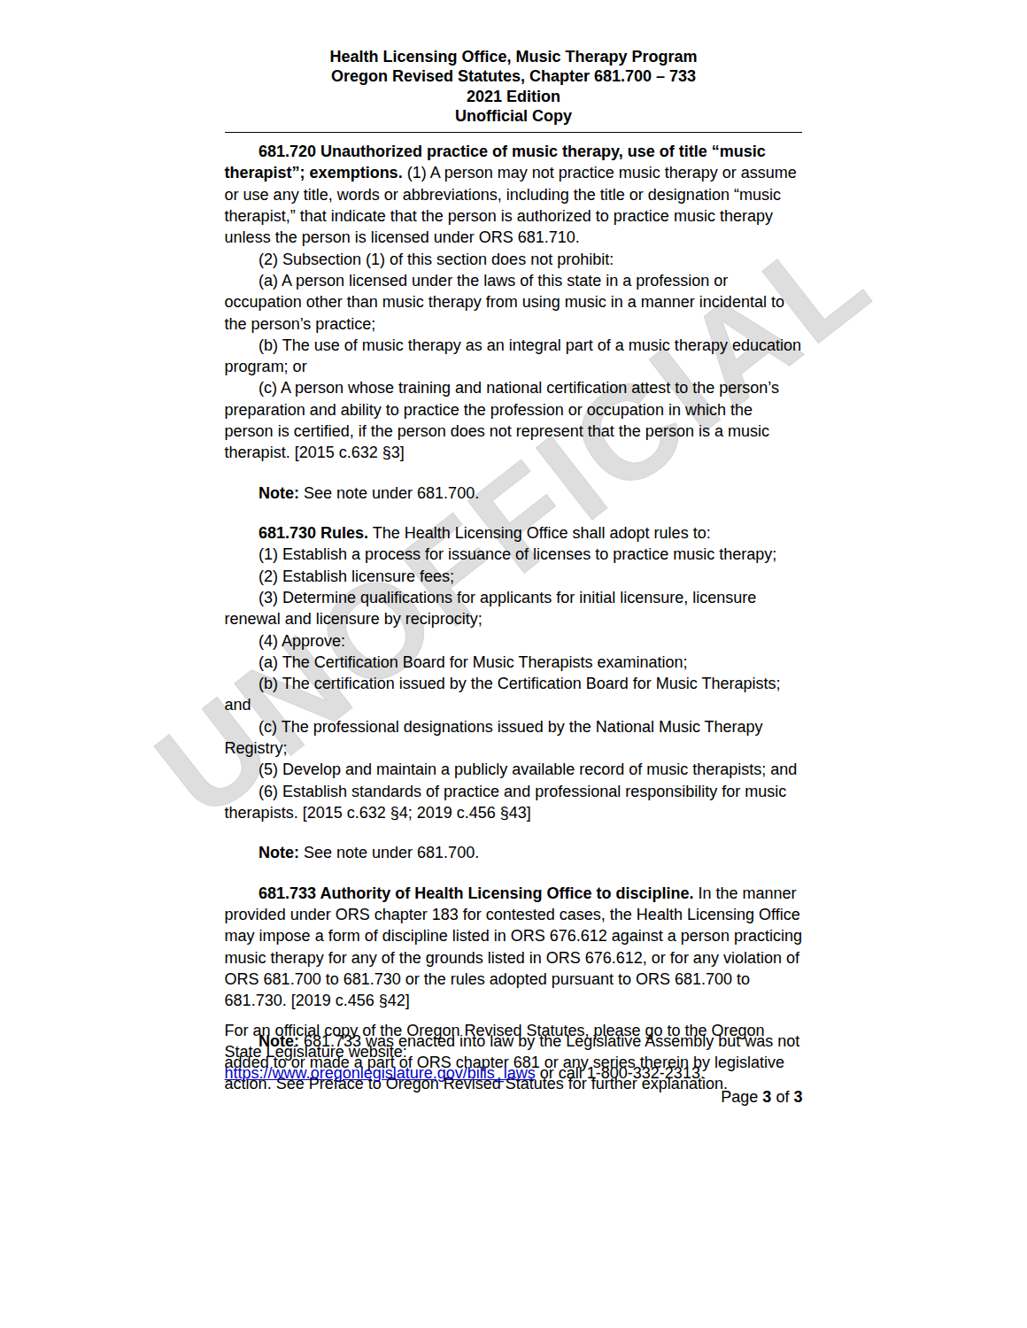UNOFFICIAL
Health Licensing Office, Music Therapy Program
Oregon Revised Statutes, Chapter 681.700 – 733
2021 Edition
Unofficial Copy
681.720 Unauthorized practice of music therapy, use of title “music therapist”; exemptions. (1) A person may not practice music therapy or assume or use any title, words or abbreviations, including the title or designation “music therapist,” that indicate that the person is authorized to practice music therapy unless the person is licensed under ORS 681.710.
(2) Subsection (1) of this section does not prohibit:
(a) A person licensed under the laws of this state in a profession or occupation other than music therapy from using music in a manner incidental to the person’s practice;
(b) The use of music therapy as an integral part of a music therapy education program; or
(c) A person whose training and national certification attest to the person’s preparation and ability to practice the profession or occupation in which the person is certified, if the person does not represent that the person is a music therapist. [2015 c.632 §3]
Note: See note under 681.700.
681.730 Rules. The Health Licensing Office shall adopt rules to:
(1) Establish a process for issuance of licenses to practice music therapy;
(2) Establish licensure fees;
(3) Determine qualifications for applicants for initial licensure, licensure renewal and licensure by reciprocity;
(4) Approve:
(a) The Certification Board for Music Therapists examination;
(b) The certification issued by the Certification Board for Music Therapists; and
(c) The professional designations issued by the National Music Therapy Registry;
(5) Develop and maintain a publicly available record of music therapists; and
(6) Establish standards of practice and professional responsibility for music therapists. [2015 c.632 §4; 2019 c.456 §43]
Note: See note under 681.700.
681.733 Authority of Health Licensing Office to discipline. In the manner provided under ORS chapter 183 for contested cases, the Health Licensing Office may impose a form of discipline listed in ORS 676.612 against a person practicing music therapy for any of the grounds listed in ORS 676.612, or for any violation of ORS 681.700 to 681.730 or the rules adopted pursuant to ORS 681.700 to 681.730. [2019 c.456 §42]
Note: 681.733 was enacted into law by the Legislative Assembly but was not added to or made a part of ORS chapter 681 or any series therein by legislative action. See Preface to Oregon Revised Statutes for further explanation.
For an official copy of the Oregon Revised Statutes, please go to the Oregon State Legislature website:
https://www.oregonlegislature.gov/bills_laws or call 1-800-332-2313.
Page 3 of 3